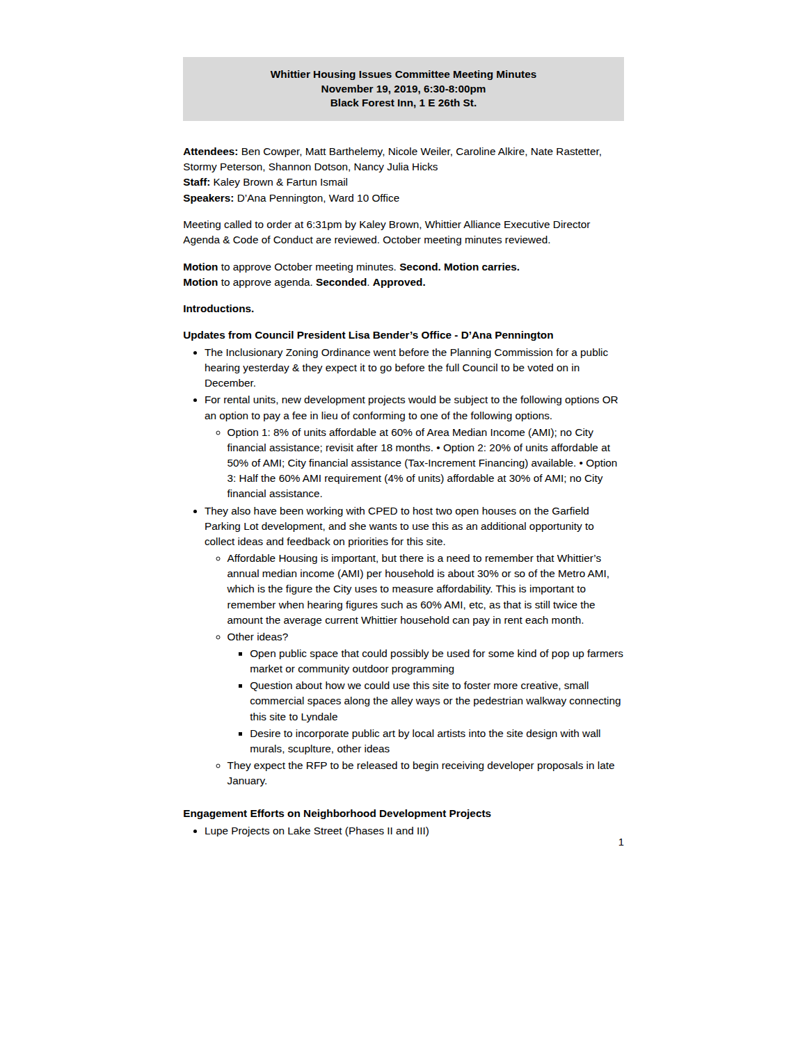Whittier Housing Issues Committee Meeting Minutes
November 19, 2019, 6:30-8:00pm
Black Forest Inn, 1 E 26th St.
Attendees: Ben Cowper, Matt Barthelemy, Nicole Weiler, Caroline Alkire, Nate Rastetter, Stormy Peterson, Shannon Dotson, Nancy Julia Hicks
Staff: Kaley Brown & Fartun Ismail
Speakers: D’Ana Pennington, Ward 10 Office
Meeting called to order at 6:31pm by Kaley Brown, Whittier Alliance Executive Director
Agenda & Code of Conduct are reviewed. October meeting minutes reviewed.
Motion to approve October meeting minutes. Second. Motion carries.
Motion to approve agenda. Seconded. Approved.
Introductions.
Updates from Council President Lisa Bender’s Office - D’Ana Pennington
The Inclusionary Zoning Ordinance went before the Planning Commission for a public hearing yesterday & they expect it to go before the full Council to be voted on in December.
For rental units, new development projects would be subject to the following options OR an option to pay a fee in lieu of conforming to one of the following options.
Option 1: 8% of units affordable at 60% of Area Median Income (AMI); no City financial assistance; revisit after 18 months. • Option 2: 20% of units affordable at 50% of AMI; City financial assistance (Tax-Increment Financing) available. • Option 3: Half the 60% AMI requirement (4% of units) affordable at 30% of AMI; no City financial assistance.
They also have been working with CPED to host two open houses on the Garfield Parking Lot development, and she wants to use this as an additional opportunity to collect ideas and feedback on priorities for this site.
Affordable Housing is important, but there is a need to remember that Whittier’s annual median income (AMI) per household is about 30% or so of the Metro AMI, which is the figure the City uses to measure affordability. This is important to remember when hearing figures such as 60% AMI, etc, as that is still twice the amount the average current Whittier household can pay in rent each month.
Other ideas?
Open public space that could possibly be used for some kind of pop up farmers market or community outdoor programming
Question about how we could use this site to foster more creative, small commercial spaces along the alley ways or the pedestrian walkway connecting this site to Lyndale
Desire to incorporate public art by local artists into the site design with wall murals, scuplture, other ideas
They expect the RFP to be released to begin receiving developer proposals in late January.
Engagement Efforts on Neighborhood Development Projects
Lupe Projects on Lake Street (Phases II and III)
1